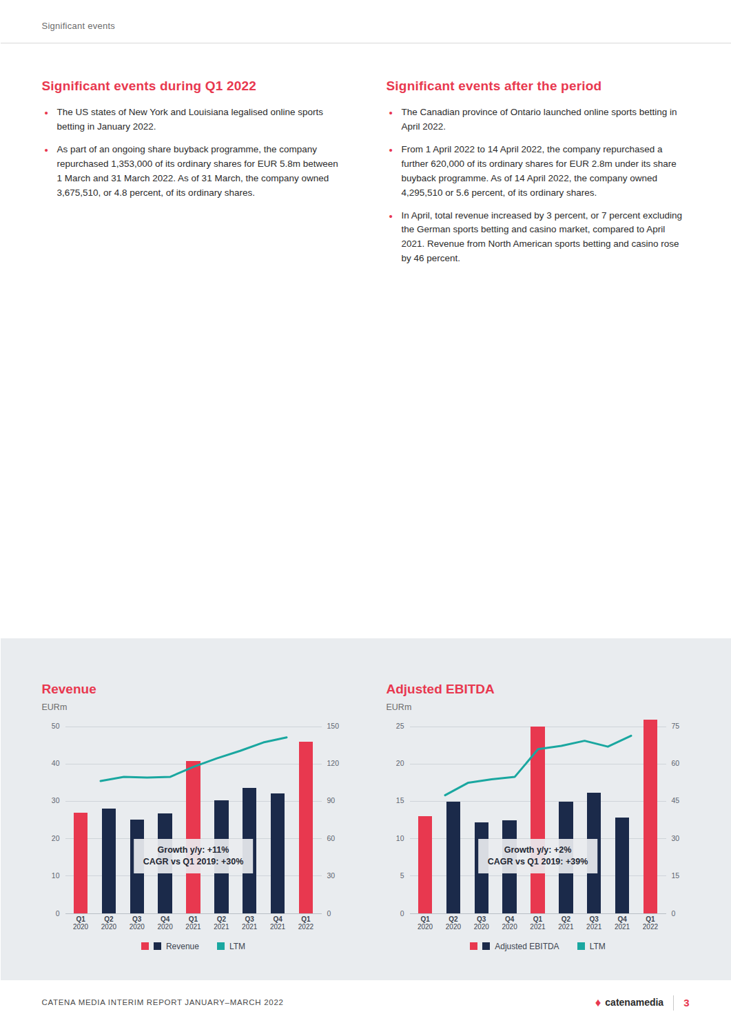Significant events
Significant events during Q1 2022
The US states of New York and Louisiana legalised online sports betting in January 2022.
As part of an ongoing share buyback programme, the company repurchased 1,353,000 of its ordinary shares for EUR 5.8m between 1 March and 31 March 2022. As of 31 March, the company owned 3,675,510, or 4.8 percent, of its ordinary shares.
Significant events after the period
The Canadian province of Ontario launched online sports betting in April 2022.
From 1 April 2022 to 14 April 2022, the company repurchased a further 620,000 of its ordinary shares for EUR 2.8m under its share buyback programme. As of 14 April 2022, the company owned 4,295,510 or 5.6 percent, of its ordinary shares.
In April, total revenue increased by 3 percent, or 7 percent excluding the German sports betting and casino market, compared to April 2021. Revenue from North American sports betting and casino rose by 46 percent.
Revenue
EURm
50 40 30 20 10 0
150 120 90 60 30 0
Growth y/y: +11%
CAGR vs Q1 2019: +30%
Q12020
Q22020
Q32020
Q42020
Q12021
Q22021
Q32021
Q42021
Q12022
Revenue
LTM
Adjusted EBITDA
EURm
25 20 15 10 5 0
75 60 45 30 15 0
Growth y/y: +2%
CAGR vs Q1 2019: +39%
Q12020
Q22020
Q32020
Q42020
Q12021
Q22021
Q32021
Q42021
Q12022
Adjusted EBITDA
LTM
CATENA MEDIA INTERIM REPORT JANUARY–MARCH 2022
♦ catenamedia
3